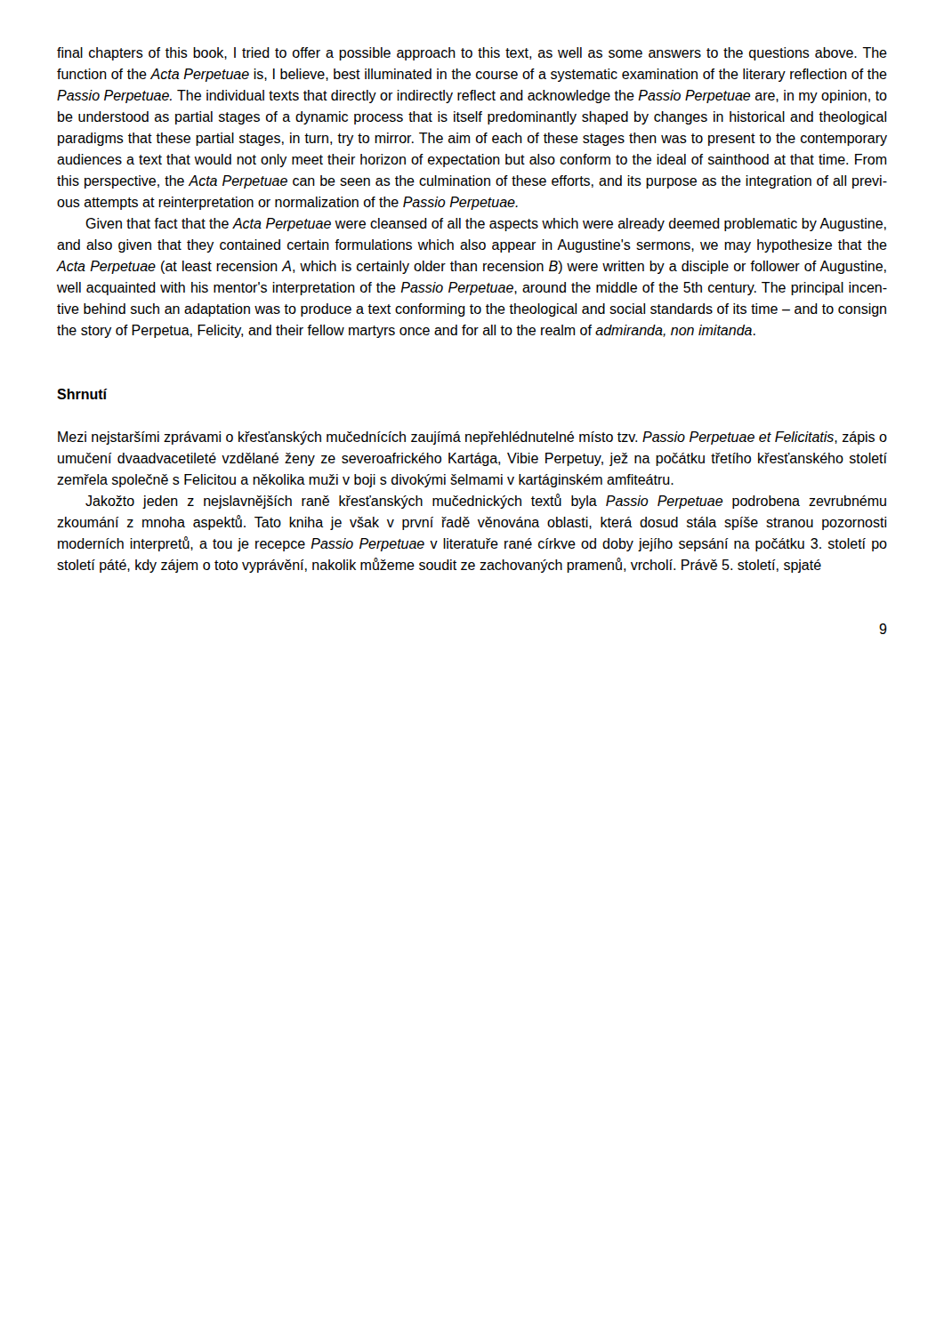final chapters of this book, I tried to offer a possible approach to this text, as well as some answers to the questions above. The function of the Acta Perpetuae is, I believe, best illuminated in the course of a systematic examination of the literary reflection of the Passio Perpetuae. The individual texts that directly or indirectly reflect and acknowledge the Passio Perpetuae are, in my opinion, to be understood as partial stages of a dynamic process that is itself predominantly shaped by changes in historical and theological paradigms that these partial stages, in turn, try to mirror. The aim of each of these stages then was to present to the contemporary audiences a text that would not only meet their horizon of expectation but also conform to the ideal of sainthood at that time. From this perspective, the Acta Perpetuae can be seen as the culmination of these efforts, and its purpose as the integration of all previous attempts at reinterpretation or normalization of the Passio Perpetuae.
Given that fact that the Acta Perpetuae were cleansed of all the aspects which were already deemed problematic by Augustine, and also given that they contained certain formulations which also appear in Augustine's sermons, we may hypothesize that the Acta Perpetuae (at least recension A, which is certainly older than recension B) were written by a disciple or follower of Augustine, well acquainted with his mentor's interpretation of the Passio Perpetuae, around the middle of the 5th century. The principal incentive behind such an adaptation was to produce a text conforming to the theological and social standards of its time – and to consign the story of Perpetua, Felicity, and their fellow martyrs once and for all to the realm of admiranda, non imitanda.
Shrnutí
Mezi nejstaršími zprávami o křesťanských mučednících zaujímá nepřehlédnutelné místo tzv. Passio Perpetuae et Felicitatis, zápis o umučení dvaadvacetileté vzdělané ženy ze severoafrického Kartága, Vibie Perpetuy, jež na počátku třetího křesťanského století zemřela společně s Felicitou a několika muži v boji s divokými šelmami v kartáginském amfiteátru.
Jakožto jeden z nejslavnějších raně křesťanských mučednických textů byla Passio Perpetuae podrobena zevrubnému zkoumání z mnoha aspektů. Tato kniha je však v první řadě věnována oblasti, která dosud stála spíše stranou pozornosti moderních interpretů, a tou je recepce Passio Perpetuae v literatuře rané církve od doby jejího sepsání na počátku 3. století po století páté, kdy zájem o toto vyprávění, nakolik můžeme soudit ze zachovaných pramenů, vrcholí. Právě 5. století, spjaté
9